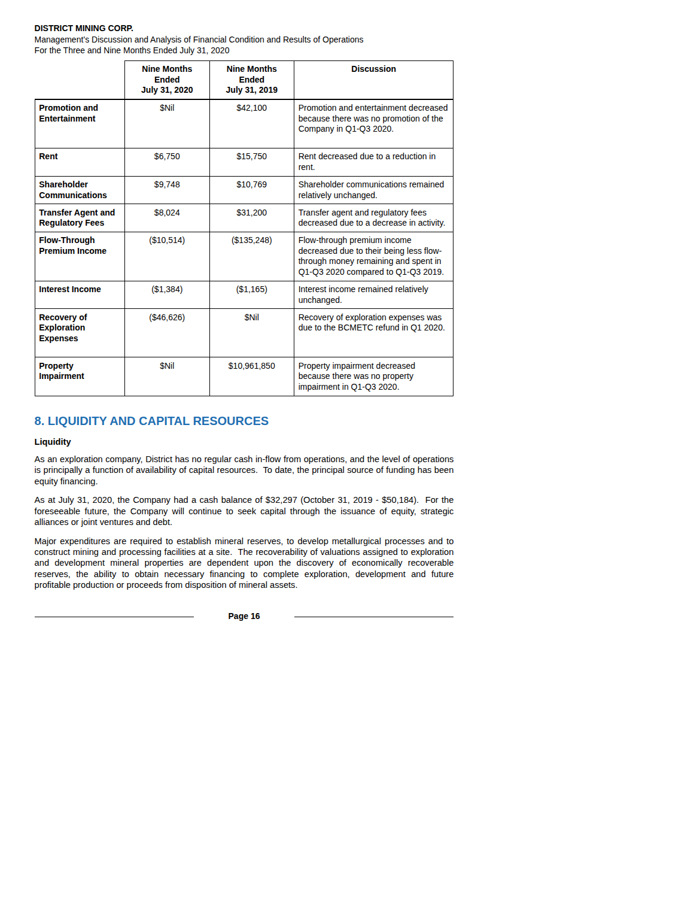DISTRICT MINING CORP.
Management’s Discussion and Analysis of Financial Condition and Results of Operations
For the Three and Nine Months Ended July 31, 2020
| | Nine Months Ended July 31, 2020 | Nine Months Ended July 31, 2019 | Discussion |
| --- | --- | --- | --- |
| Promotion and Entertainment | $Nil | $42,100 | Promotion and entertainment decreased because there was no promotion of the Company in Q1-Q3 2020. |
| Rent | $6,750 | $15,750 | Rent decreased due to a reduction in rent. |
| Shareholder Communications | $9,748 | $10,769 | Shareholder communications remained relatively unchanged. |
| Transfer Agent and Regulatory Fees | $8,024 | $31,200 | Transfer agent and regulatory fees decreased due to a decrease in activity. |
| Flow-Through Premium Income | ($10,514) | ($135,248) | Flow-through premium income decreased due to their being less flow-through money remaining and spent in Q1-Q3 2020 compared to Q1-Q3 2019. |
| Interest Income | ($1,384) | ($1,165) | Interest income remained relatively unchanged. |
| Recovery of Exploration Expenses | ($46,626) | $Nil | Recovery of exploration expenses was due to the BCMETC refund in Q1 2020. |
| Property Impairment | $Nil | $10,961,850 | Property impairment decreased because there was no property impairment in Q1-Q3 2020. |
8. LIQUIDITY AND CAPITAL RESOURCES
Liquidity
As an exploration company, District has no regular cash in-flow from operations, and the level of operations is principally a function of availability of capital resources. To date, the principal source of funding has been equity financing.
As at July 31, 2020, the Company had a cash balance of $32,297 (October 31, 2019 - $50,184). For the foreseeable future, the Company will continue to seek capital through the issuance of equity, strategic alliances or joint ventures and debt.
Major expenditures are required to establish mineral reserves, to develop metallurgical processes and to construct mining and processing facilities at a site. The recoverability of valuations assigned to exploration and development mineral properties are dependent upon the discovery of economically recoverable reserves, the ability to obtain necessary financing to complete exploration, development and future profitable production or proceeds from disposition of mineral assets.
Page 16